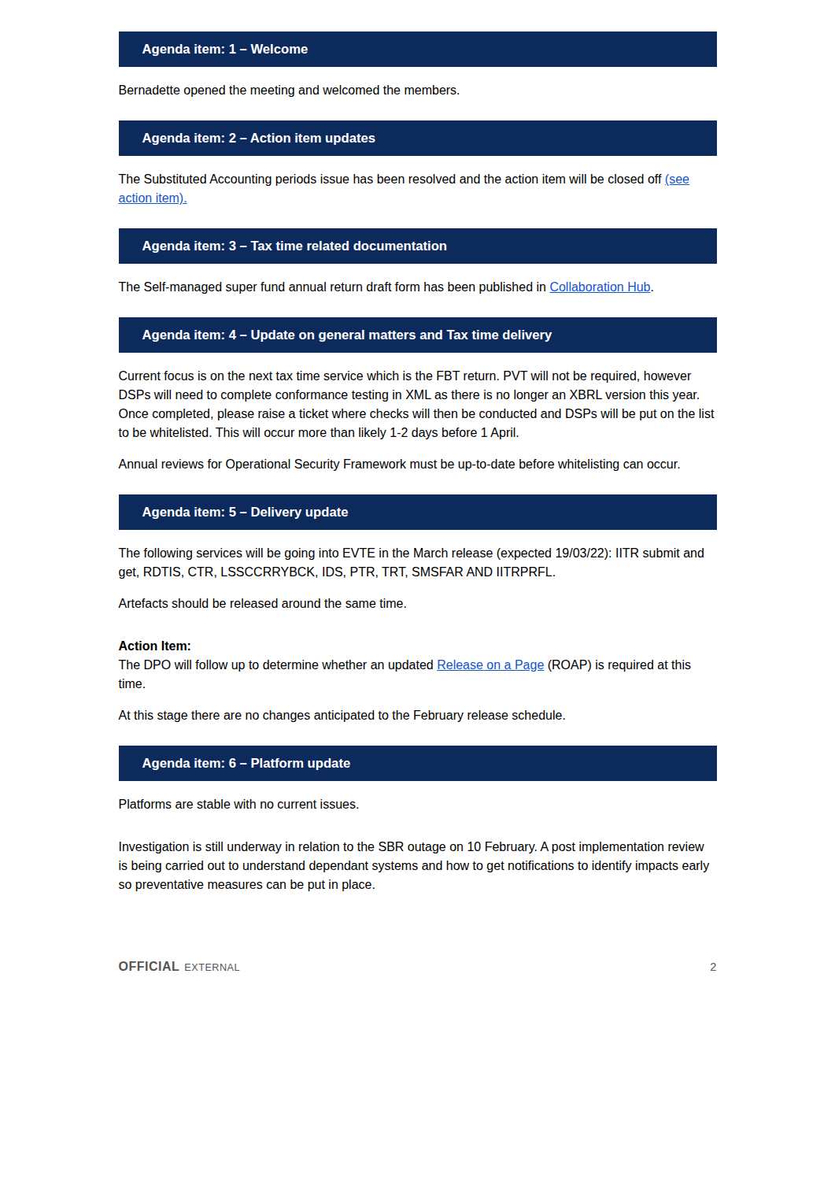Agenda item: 1 – Welcome
Bernadette opened the meeting and welcomed the members.
Agenda item: 2 – Action item updates
The Substituted Accounting periods issue has been resolved and the action item will be closed off (see action item).
Agenda item: 3 – Tax time related documentation
The Self-managed super fund annual return draft form has been published in Collaboration Hub.
Agenda item: 4 – Update on general matters and Tax time delivery
Current focus is on the next tax time service which is the FBT return. PVT will not be required, however DSPs will need to complete conformance testing in XML as there is no longer an XBRL version this year. Once completed, please raise a ticket where checks will then be conducted and DSPs will be put on the list to be whitelisted. This will occur more than likely 1-2 days before 1 April.
Annual reviews for Operational Security Framework must be up-to-date before whitelisting can occur.
Agenda item: 5 – Delivery update
The following services will be going into EVTE in the March release (expected 19/03/22): IITR submit and get, RDTIS, CTR, LSSCCRRYBCK, IDS, PTR, TRT, SMSFAR AND IITRPRFL.
Artefacts should be released around the same time.
Action Item:
The DPO will follow up to determine whether an updated Release on a Page (ROAP) is required at this time.
At this stage there are no changes anticipated to the February release schedule.
Agenda item: 6 – Platform update
Platforms are stable with no current issues.
Investigation is still underway in relation to the SBR outage on 10 February. A post implementation review is being carried out to understand dependant systems and how to get notifications to identify impacts early so preventative measures can be put in place.
OFFICIAL EXTERNAL
2